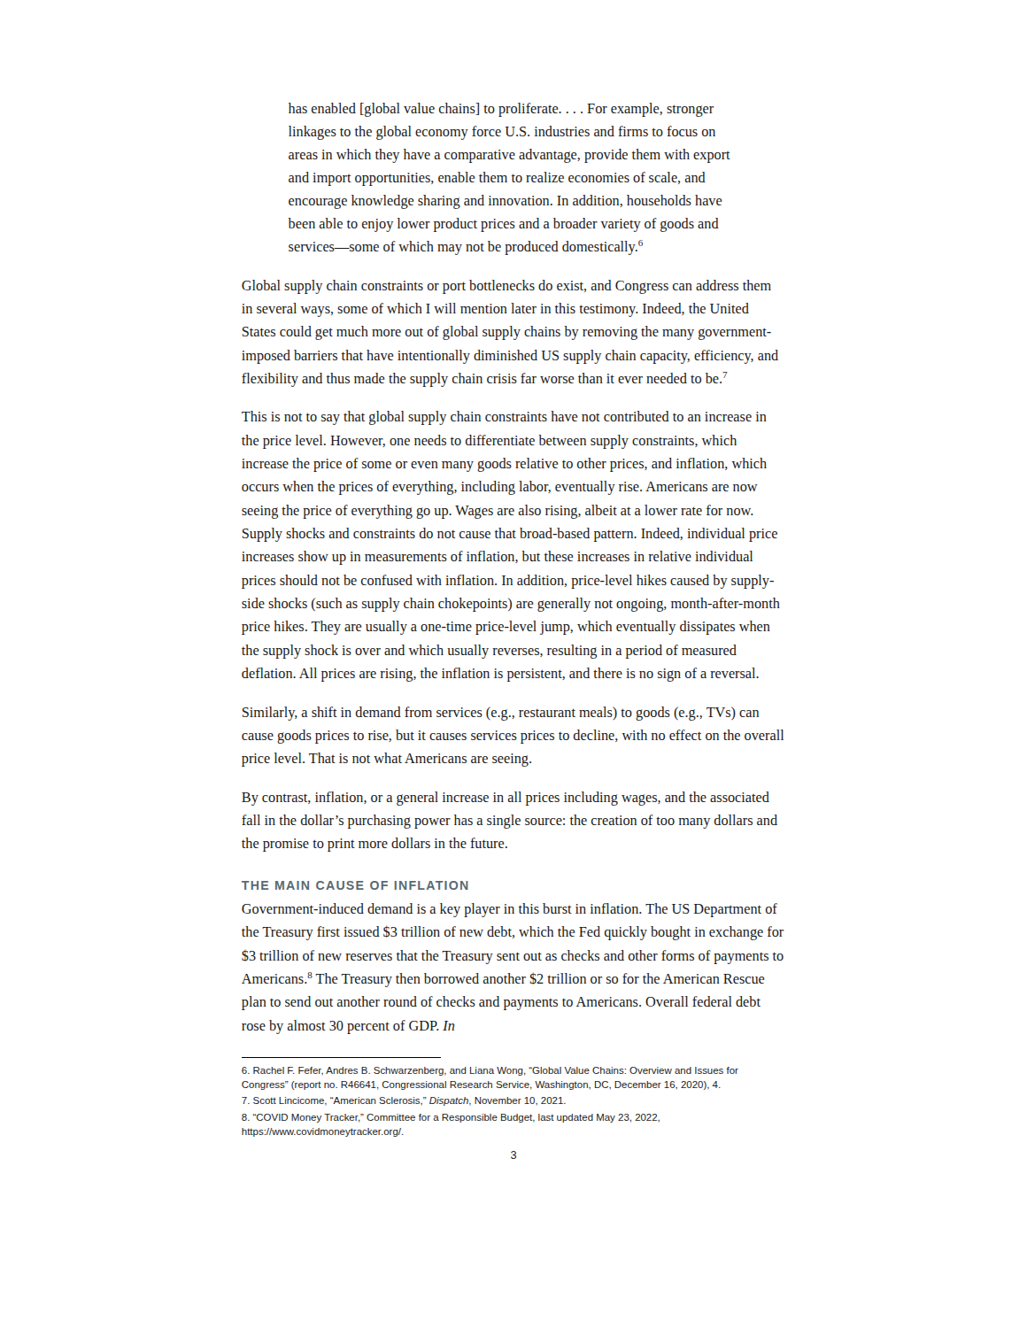has enabled [global value chains] to proliferate. . . . For example, stronger linkages to the global economy force U.S. industries and firms to focus on areas in which they have a comparative advantage, provide them with export and import opportunities, enable them to realize economies of scale, and encourage knowledge sharing and innovation. In addition, households have been able to enjoy lower product prices and a broader variety of goods and services—some of which may not be produced domestically.6
Global supply chain constraints or port bottlenecks do exist, and Congress can address them in several ways, some of which I will mention later in this testimony. Indeed, the United States could get much more out of global supply chains by removing the many government-imposed barriers that have intentionally diminished US supply chain capacity, efficiency, and flexibility and thus made the supply chain crisis far worse than it ever needed to be.7
This is not to say that global supply chain constraints have not contributed to an increase in the price level. However, one needs to differentiate between supply constraints, which increase the price of some or even many goods relative to other prices, and inflation, which occurs when the prices of everything, including labor, eventually rise. Americans are now seeing the price of everything go up. Wages are also rising, albeit at a lower rate for now. Supply shocks and constraints do not cause that broad-based pattern. Indeed, individual price increases show up in measurements of inflation, but these increases in relative individual prices should not be confused with inflation. In addition, price-level hikes caused by supply-side shocks (such as supply chain chokepoints) are generally not ongoing, month-after-month price hikes. They are usually a one-time price-level jump, which eventually dissipates when the supply shock is over and which usually reverses, resulting in a period of measured deflation. All prices are rising, the inflation is persistent, and there is no sign of a reversal.
Similarly, a shift in demand from services (e.g., restaurant meals) to goods (e.g., TVs) can cause goods prices to rise, but it causes services prices to decline, with no effect on the overall price level. That is not what Americans are seeing.
By contrast, inflation, or a general increase in all prices including wages, and the associated fall in the dollar’s purchasing power has a single source: the creation of too many dollars and the promise to print more dollars in the future.
The Main Cause of Inflation
Government-induced demand is a key player in this burst in inflation. The US Department of the Treasury first issued $3 trillion of new debt, which the Fed quickly bought in exchange for $3 trillion of new reserves that the Treasury sent out as checks and other forms of payments to Americans.8 The Treasury then borrowed another $2 trillion or so for the American Rescue plan to send out another round of checks and payments to Americans. Overall federal debt rose by almost 30 percent of GDP. In
6. Rachel F. Fefer, Andres B. Schwarzenberg, and Liana Wong, “Global Value Chains: Overview and Issues for Congress” (report no. R46641, Congressional Research Service, Washington, DC, December 16, 2020), 4.
7. Scott Lincicome, “American Sclerosis,” Dispatch, November 10, 2021.
8. “COVID Money Tracker,” Committee for a Responsible Budget, last updated May 23, 2022, https://www.covidmoneytracker.org/.
3